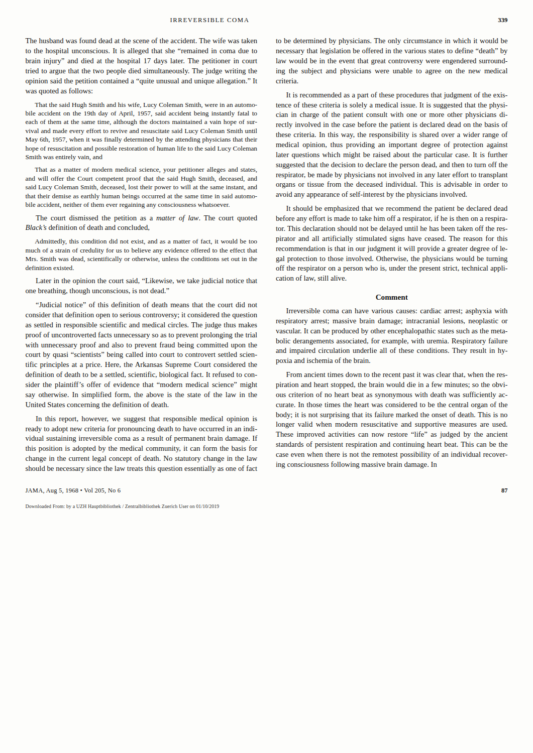Irreversible Coma 339
The husband was found dead at the scene of the accident. The wife was taken to the hospital unconscious. It is alleged that she “remained in coma due to brain injury” and died at the hospital 17 days later. The petitioner in court tried to argue that the two people died simultaneously. The judge writing the opinion said the petition contained a “quite unusual and unique allegation.” It was quoted as follows:
That the said Hugh Smith and his wife, Lucy Coleman Smith, were in an automobile accident on the 19th day of April, 1957, said accident being instantly fatal to each of them at the same time, although the doctors maintained a vain hope of survival and made every effort to revive and resuscitate said Lucy Coleman Smith until May 6th, 1957, when it was finally determined by the attending physicians that their hope of resuscitation and possible restoration of human life to the said Lucy Coleman Smith was entirely vain, and
That as a matter of modern medical science, your petitioner alleges and states, and will offer the Court competent proof that the said Hugh Smith, deceased, and said Lucy Coleman Smith, deceased, lost their power to will at the same instant, and that their demise as earthly human beings occurred at the same time in said automobile accident, neither of them ever regaining any consciousness whatsoever.
The court dismissed the petition as a matter of law. The court quoted Black’s definition of death and concluded,
Admittedly, this condition did not exist, and as a matter of fact, it would be too much of a strain of credulity for us to believe any evidence offered to the effect that Mrs. Smith was dead, scientifically or otherwise, unless the conditions set out in the definition existed.
Later in the opinion the court said, “Likewise, we take judicial notice that one breathing, though unconscious, is not dead.”
“Judicial notice” of this definition of death means that the court did not consider that definition open to serious controversy; it considered the question as settled in responsible scientific and medical circles. The judge thus makes proof of uncontroverted facts unnecessary so as to prevent prolonging the trial with unnecessary proof and also to prevent fraud being committed upon the court by quasi “scientists” being called into court to controvert settled scientific principles at a price. Here, the Arkansas Supreme Court considered the definition of death to be a settled, scientific, biological fact. It refused to consider the plaintiff’s offer of evidence that “modern medical science” might say otherwise. In simplified form, the above is the state of the law in the United States concerning the definition of death.
In this report, however, we suggest that responsible medical opinion is ready to adopt new criteria for pronouncing death to have occurred in an individual sustaining irreversible coma as a result of permanent brain damage. If this position is adopted by the medical community, it can form the basis for change in the current legal concept of death. No statutory change in the law should be necessary since the law treats this question essentially as one of fact to be determined by physicians. The only circumstance in which it would be necessary that legislation be offered in the various states to define “death” by law would be in the event that great controversy were engendered surrounding the subject and physicians were unable to agree on the new medical criteria.
It is recommended as a part of these procedures that judgment of the existence of these criteria is solely a medical issue. It is suggested that the physician in charge of the patient consult with one or more other physicians directly involved in the case before the patient is declared dead on the basis of these criteria. In this way, the responsibility is shared over a wider range of medical opinion, thus providing an important degree of protection against later questions which might be raised about the particular case. It is further suggested that the decision to declare the person dead, and then to turn off the respirator, be made by physicians not involved in any later effort to transplant organs or tissue from the deceased individual. This is advisable in order to avoid any appearance of self-interest by the physicians involved.
It should be emphasized that we recommend the patient be declared dead before any effort is made to take him off a respirator, if he is then on a respirator. This declaration should not be delayed until he has been taken off the respirator and all artificially stimulated signs have ceased. The reason for this recommendation is that in our judgment it will provide a greater degree of legal protection to those involved. Otherwise, the physicians would be turning off the respirator on a person who is, under the present strict, technical application of law, still alive.
Comment
Irreversible coma can have various causes: cardiac arrest; asphyxia with respiratory arrest; massive brain damage; intracranial lesions, neoplastic or vascular. It can be produced by other encephalopathic states such as the metabolic derangements associated, for example, with uremia. Respiratory failure and impaired circulation underlie all of these conditions. They result in hypoxia and ischemia of the brain.
From ancient times down to the recent past it was clear that, when the respiration and heart stopped, the brain would die in a few minutes; so the obvious criterion of no heart beat as synonymous with death was sufficiently accurate. In those times the heart was considered to be the central organ of the body; it is not surprising that its failure marked the onset of death. This is no longer valid when modern resuscitative and supportive measures are used. These improved activities can now restore “life” as judged by the ancient standards of persistent respiration and continuing heart beat. This can be the case even when there is not the remotest possibility of an individual recovering consciousness following massive brain damage. In
JAMA, Aug 5, 1968 • Vol 205, No 6 87
Downloaded From: by a UZH Hauptbibliothek / Zentralbibliothek Zuerich User on 01/10/2019